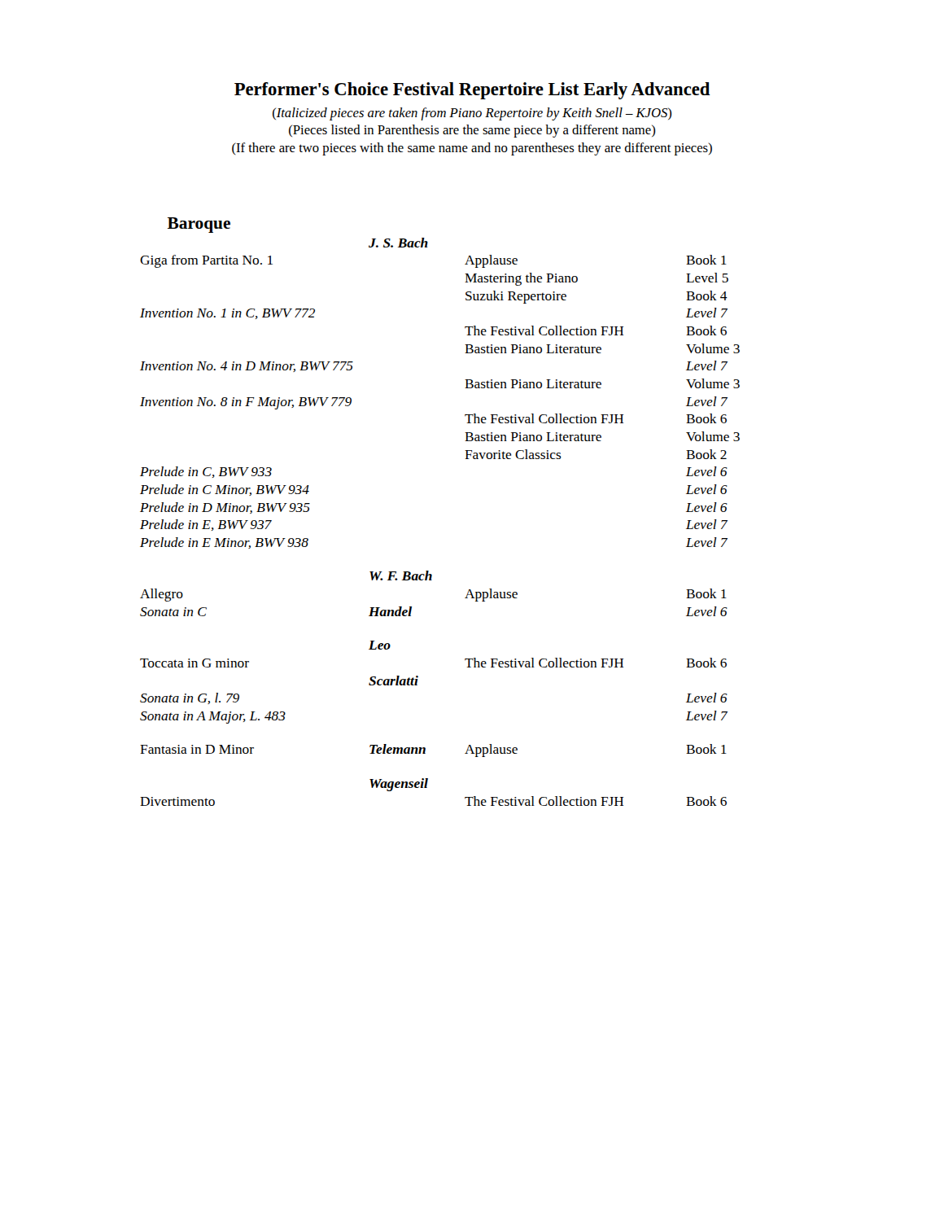Performer's Choice Festival Repertoire List Early Advanced
(Italicized pieces are taken from Piano Repertoire by Keith Snell – KJOS)
(Pieces listed in Parenthesis are the same piece by a different name)
(If there are two pieces with the same name and no parentheses they are different pieces)
Baroque
| | J. S. Bach | | |
| Giga from Partita No. 1 | | Applause | Book 1 |
| | | Mastering the Piano | Level 5 |
| | | Suzuki Repertoire | Book 4 |
| Invention No. 1 in C, BWV 772 | | | Level 7 |
| | | The Festival Collection FJH | Book 6 |
| | | Bastien Piano Literature | Volume 3 |
| Invention No. 4 in D Minor, BWV 775 | | | Level 7 |
| | | Bastien Piano Literature | Volume 3 |
| Invention No. 8 in F Major, BWV 779 | | | Level 7 |
| | | The Festival Collection FJH | Book 6 |
| | | Bastien Piano Literature | Volume 3 |
| | | Favorite Classics | Book 2 |
| Prelude in C, BWV 933 | | | Level 6 |
| Prelude in C Minor, BWV 934 | | | Level 6 |
| Prelude in D Minor, BWV 935 | | | Level 6 |
| Prelude in E, BWV 937 | | | Level 7 |
| Prelude in E Minor, BWV 938 | | | Level 7 |
| | W. F. Bach | | |
| Allegro | | Applause | Book 1 |
| Sonata in C | Handel | | Level 6 |
| | Leo | | |
| Toccata in G minor | | The Festival Collection FJH | Book 6 |
| | Scarlatti | | |
| Sonata in G, l. 79 | | | Level 6 |
| Sonata in A Major, L. 483 | | | Level 7 |
| Fantasia in D Minor | Telemann | Applause | Book 1 |
| | Wagenseil | | |
| Divertimento | | The Festival Collection FJH | Book 6 |